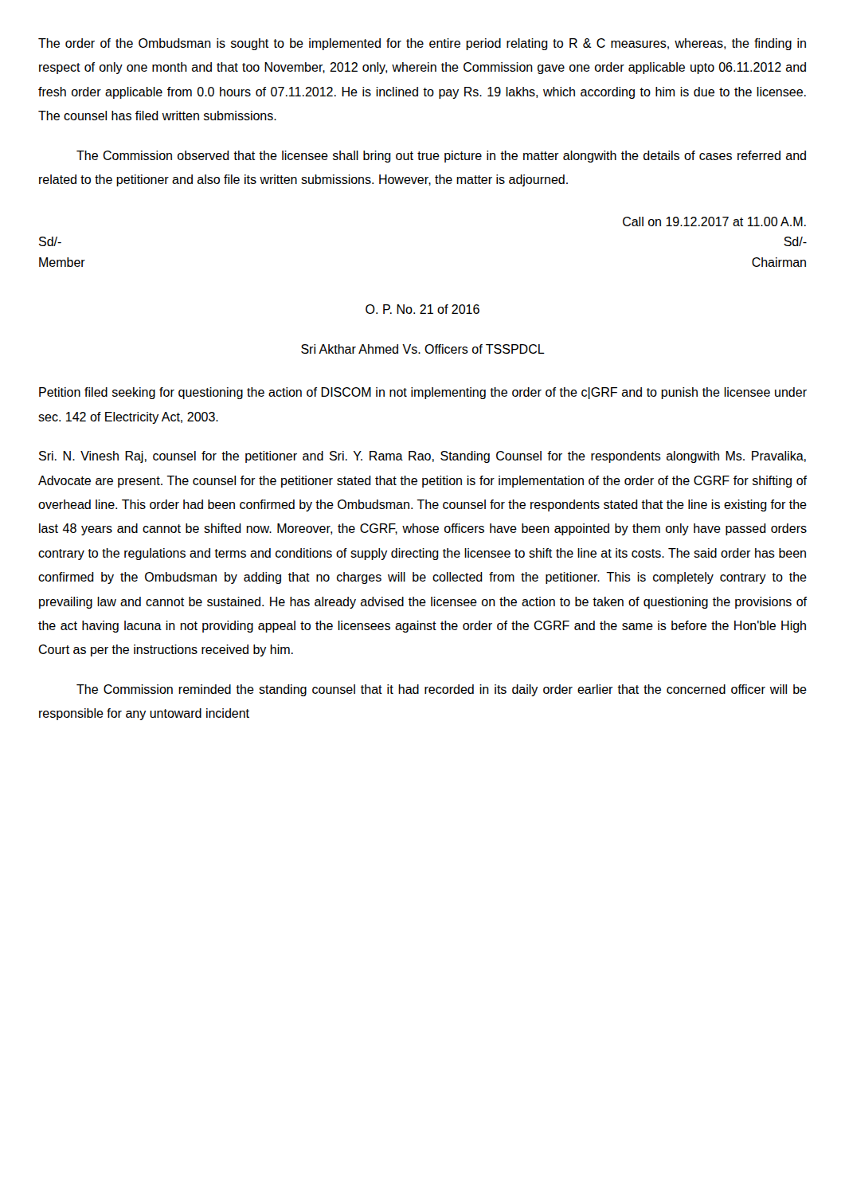The order of the Ombudsman is sought to be implemented for the entire period relating to R & C measures, whereas, the finding in respect of only one month and that too November, 2012 only, wherein the Commission gave one order applicable upto 06.11.2012 and fresh order applicable from 0.0 hours of 07.11.2012. He is inclined to pay Rs. 19 lakhs, which according to him is due to the licensee. The counsel has filed written submissions.
The Commission observed that the licensee shall bring out true picture in the matter alongwith the details of cases referred and related to the petitioner and also file its written submissions. However, the matter is adjourned.
Call on 19.12.2017 at 11.00 A.M.
Sd/-
Member
Sd/-
Chairman
O. P. No. 21 of 2016
Sri Akthar Ahmed Vs. Officers of TSSPDCL
Petition filed seeking for questioning the action of DISCOM in not implementing the order of the c|GRF and to punish the licensee under sec. 142 of Electricity Act, 2003.
Sri. N. Vinesh Raj, counsel for the petitioner and Sri. Y. Rama Rao, Standing Counsel for the respondents alongwith Ms. Pravalika, Advocate are present. The counsel for the petitioner stated that the petition is for implementation of the order of the CGRF for shifting of overhead line. This order had been confirmed by the Ombudsman. The counsel for the respondents stated that the line is existing for the last 48 years and cannot be shifted now. Moreover, the CGRF, whose officers have been appointed by them only have passed orders contrary to the regulations and terms and conditions of supply directing the licensee to shift the line at its costs. The said order has been confirmed by the Ombudsman by adding that no charges will be collected from the petitioner. This is completely contrary to the prevailing law and cannot be sustained. He has already advised the licensee on the action to be taken of questioning the provisions of the act having lacuna in not providing appeal to the licensees against the order of the CGRF and the same is before the Hon'ble High Court as per the instructions received by him.
The Commission reminded the standing counsel that it had recorded in its daily order earlier that the concerned officer will be responsible for any untoward incident